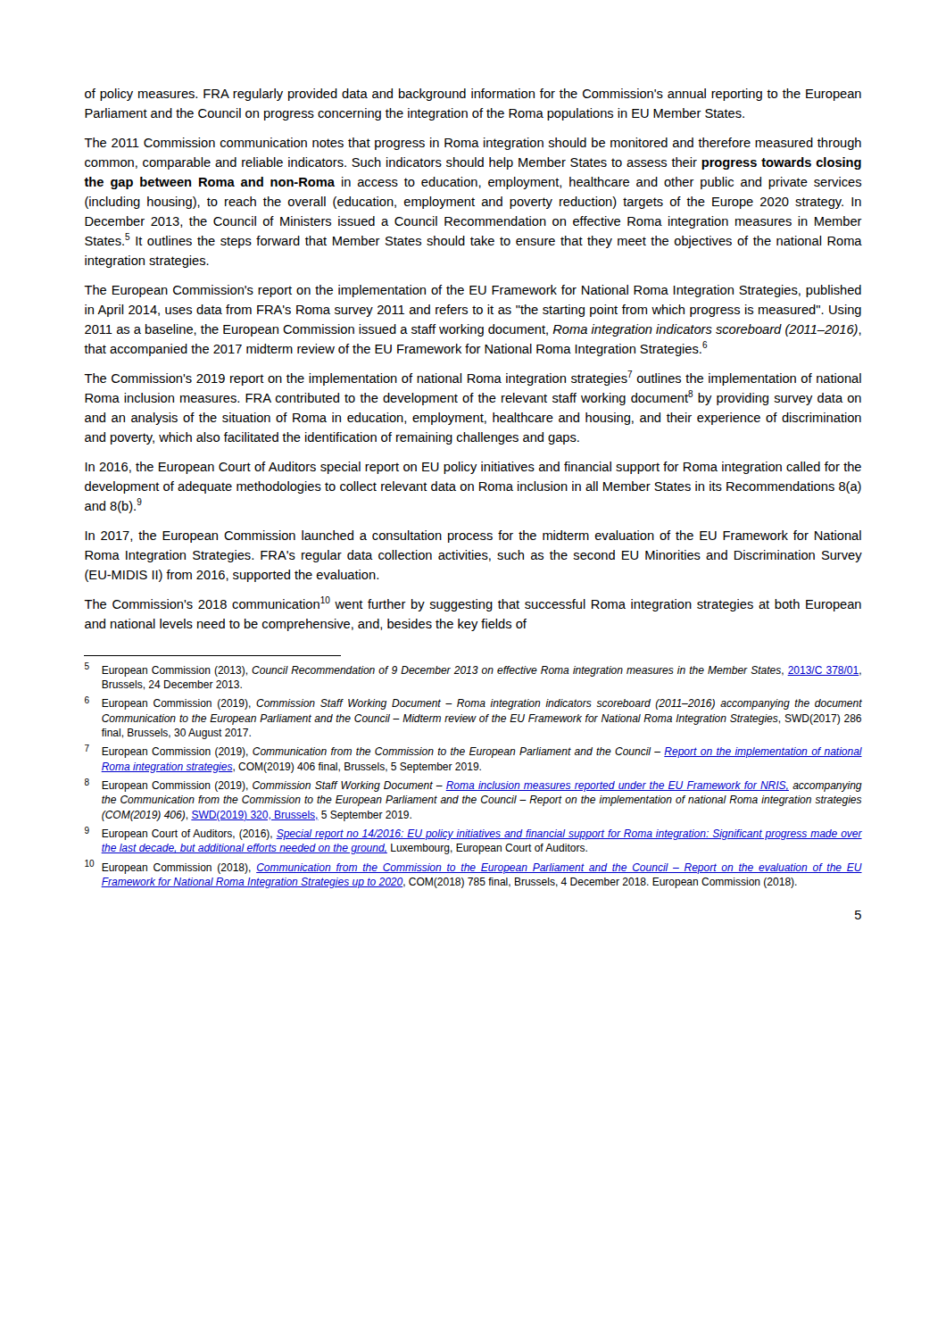of policy measures. FRA regularly provided data and background information for the Commission's annual reporting to the European Parliament and the Council on progress concerning the integration of the Roma populations in EU Member States.
The 2011 Commission communication notes that progress in Roma integration should be monitored and therefore measured through common, comparable and reliable indicators. Such indicators should help Member States to assess their progress towards closing the gap between Roma and non-Roma in access to education, employment, healthcare and other public and private services (including housing), to reach the overall (education, employment and poverty reduction) targets of the Europe 2020 strategy. In December 2013, the Council of Ministers issued a Council Recommendation on effective Roma integration measures in Member States.5 It outlines the steps forward that Member States should take to ensure that they meet the objectives of the national Roma integration strategies.
The European Commission's report on the implementation of the EU Framework for National Roma Integration Strategies, published in April 2014, uses data from FRA's Roma survey 2011 and refers to it as "the starting point from which progress is measured". Using 2011 as a baseline, the European Commission issued a staff working document, Roma integration indicators scoreboard (2011–2016), that accompanied the 2017 midterm review of the EU Framework for National Roma Integration Strategies.6
The Commission's 2019 report on the implementation of national Roma integration strategies7 outlines the implementation of national Roma inclusion measures. FRA contributed to the development of the relevant staff working document8 by providing survey data on and an analysis of the situation of Roma in education, employment, healthcare and housing, and their experience of discrimination and poverty, which also facilitated the identification of remaining challenges and gaps.
In 2016, the European Court of Auditors special report on EU policy initiatives and financial support for Roma integration called for the development of adequate methodologies to collect relevant data on Roma inclusion in all Member States in its Recommendations 8(a) and 8(b).9
In 2017, the European Commission launched a consultation process for the midterm evaluation of the EU Framework for National Roma Integration Strategies. FRA's regular data collection activities, such as the second EU Minorities and Discrimination Survey (EU-MIDIS II) from 2016, supported the evaluation.
The Commission's 2018 communication10 went further by suggesting that successful Roma integration strategies at both European and national levels need to be comprehensive, and, besides the key fields of
5 European Commission (2013), Council Recommendation of 9 December 2013 on effective Roma integration measures in the Member States, 2013/C 378/01, Brussels, 24 December 2013.
6 European Commission (2019), Commission Staff Working Document – Roma integration indicators scoreboard (2011–2016) accompanying the document Communication to the European Parliament and the Council – Midterm review of the EU Framework for National Roma Integration Strategies, SWD(2017) 286 final, Brussels, 30 August 2017.
7 European Commission (2019), Communication from the Commission to the European Parliament and the Council – Report on the implementation of national Roma integration strategies, COM(2019) 406 final, Brussels, 5 September 2019.
8 European Commission (2019), Commission Staff Working Document – Roma inclusion measures reported under the EU Framework for NRIS, accompanying the Communication from the Commission to the European Parliament and the Council – Report on the implementation of national Roma integration strategies (COM(2019) 406), SWD(2019) 320, Brussels, 5 September 2019.
9 European Court of Auditors, (2016), Special report no 14/2016: EU policy initiatives and financial support for Roma integration: Significant progress made over the last decade, but additional efforts needed on the ground, Luxembourg, European Court of Auditors.
10 European Commission (2018), Communication from the Commission to the European Parliament and the Council – Report on the evaluation of the EU Framework for National Roma Integration Strategies up to 2020, COM(2018) 785 final, Brussels, 4 December 2018. European Commission (2018).
5